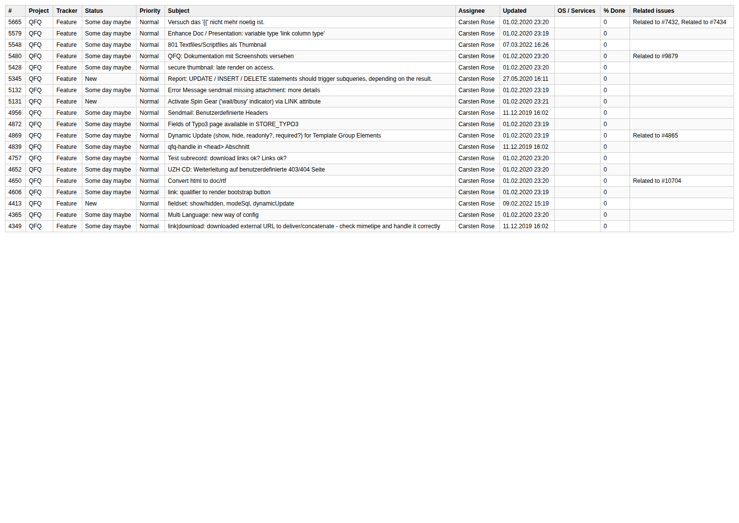| # | Project | Tracker | Status | Priority | Subject | Assignee | Updated | OS / Services | % Done | Related issues |
| --- | --- | --- | --- | --- | --- | --- | --- | --- | --- | --- |
| 5665 | QFQ | Feature | Some day maybe | Normal | Versuch das '{{' nicht mehr noetig ist. | Carsten Rose | 01.02.2020 23:20 | | 0 | Related to #7432, Related to #7434 |
| 5579 | QFQ | Feature | Some day maybe | Normal | Enhance Doc / Presentation: variable type 'link column type' | Carsten Rose | 01.02.2020 23:19 | | 0 | |
| 5548 | QFQ | Feature | Some day maybe | Normal | 801 Textfiles/Scriptfiles als Thumbnail | Carsten Rose | 07.03.2022 16:26 | | 0 | |
| 5480 | QFQ | Feature | Some day maybe | Normal | QFQ: Dokumentation mit Screenshots versehen | Carsten Rose | 01.02.2020 23:20 | | 0 | Related to #9879 |
| 5428 | QFQ | Feature | Some day maybe | Normal | secure thumbnail: late render on access. | Carsten Rose | 01.02.2020 23:20 | | 0 | |
| 5345 | QFQ | Feature | New | Normal | Report: UPDATE / INSERT / DELETE statements should trigger subqueries, depending on the result. | Carsten Rose | 27.05.2020 16:11 | | 0 | |
| 5132 | QFQ | Feature | Some day maybe | Normal | Error Message sendmail missing attachment: more details | Carsten Rose | 01.02.2020 23:19 | | 0 | |
| 5131 | QFQ | Feature | New | Normal | Activate Spin Gear ('wait/busy' indicator) via LINK attribute | Carsten Rose | 01.02.2020 23:21 | | 0 | |
| 4956 | QFQ | Feature | Some day maybe | Normal | Sendmail: Benutzerdefinierte Headers | Carsten Rose | 11.12.2019 16:02 | | 0 | |
| 4872 | QFQ | Feature | Some day maybe | Normal | Fields of Typo3 page available in STORE_TYPO3 | Carsten Rose | 01.02.2020 23:19 | | 0 | |
| 4869 | QFQ | Feature | Some day maybe | Normal | Dynamic Update (show, hide, readonly?, required?) for Template Group Elements | Carsten Rose | 01.02.2020 23:19 | | 0 | Related to #4865 |
| 4839 | QFQ | Feature | Some day maybe | Normal | qfq-handle in <head> Abschnitt | Carsten Rose | 11.12.2019 16:02 | | 0 | |
| 4757 | QFQ | Feature | Some day maybe | Normal | Test subrecord: download links ok? Links ok? | Carsten Rose | 01.02.2020 23:20 | | 0 | |
| 4652 | QFQ | Feature | Some day maybe | Normal | UZH CD: Weiterleitung auf benutzerdefinierte 403/404 Seite | Carsten Rose | 01.02.2020 23:20 | | 0 | |
| 4650 | QFQ | Feature | Some day maybe | Normal | Convert html to doc/rtf | Carsten Rose | 01.02.2020 23:20 | | 0 | Related to #10704 |
| 4606 | QFQ | Feature | Some day maybe | Normal | link: qualifier to render bootstrap button | Carsten Rose | 01.02.2020 23:19 | | 0 | |
| 4413 | QFQ | Feature | New | Normal | fieldset: show/hidden, modeSql, dynamicUpdate | Carsten Rose | 09.02.2022 15:19 | | 0 | |
| 4365 | QFQ | Feature | Some day maybe | Normal | Multi Language: new way of config | Carsten Rose | 01.02.2020 23:20 | | 0 | |
| 4349 | QFQ | Feature | Some day maybe | Normal | link/download: downloaded external URL to deliver/concatenate - check mimetipe and handle it correctly | Carsten Rose | 11.12.2019 16:02 | | 0 | |